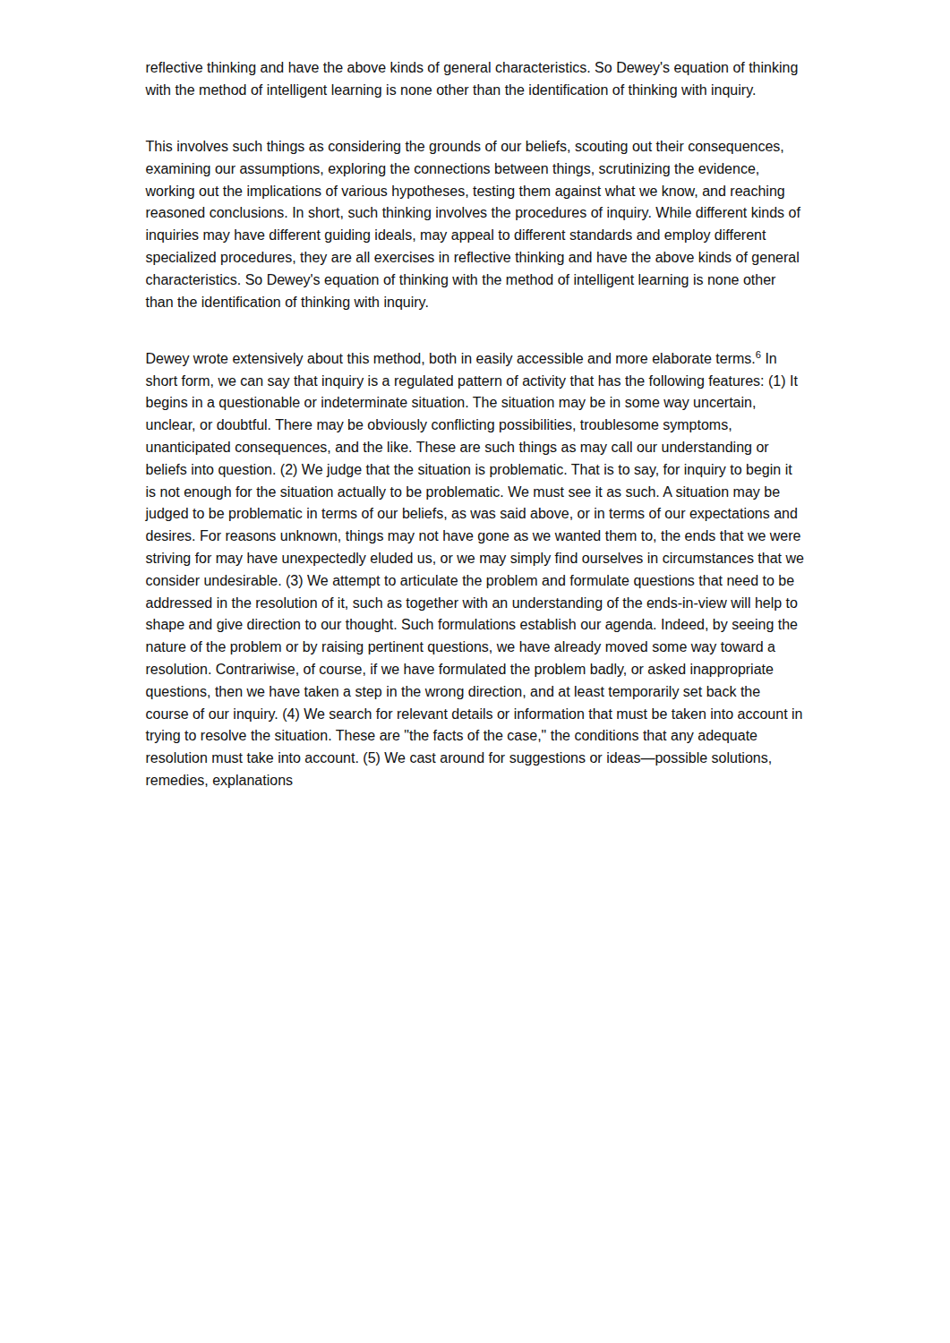reflective thinking and have the above kinds of general characteristics. So Dewey's equation of thinking with the method of intelligent learning is none other than the identification of thinking with inquiry.
This involves such things as considering the grounds of our beliefs, scouting out their consequences, examining our assumptions, exploring the connections between things, scrutinizing the evidence, working out the implications of various hypotheses, testing them against what we know, and reaching reasoned conclusions. In short, such thinking involves the procedures of inquiry. While different kinds of inquiries may have different guiding ideals, may appeal to different standards and employ different specialized procedures, they are all exercises in reflective thinking and have the above kinds of general characteristics. So Dewey's equation of thinking with the method of intelligent learning is none other than the identification of thinking with inquiry.
Dewey wrote extensively about this method, both in easily accessible and more elaborate terms.6 In short form, we can say that inquiry is a regulated pattern of activity that has the following features: (1) It begins in a questionable or indeterminate situation. The situation may be in some way uncertain, unclear, or doubtful. There may be obviously conflicting possibilities, troublesome symptoms, unanticipated consequences, and the like. These are such things as may call our understanding or beliefs into question. (2) We judge that the situation is problematic. That is to say, for inquiry to begin it is not enough for the situation actually to be problematic. We must see it as such. A situation may be judged to be problematic in terms of our beliefs, as was said above, or in terms of our expectations and desires. For reasons unknown, things may not have gone as we wanted them to, the ends that we were striving for may have unexpectedly eluded us, or we may simply find ourselves in circumstances that we consider undesirable. (3) We attempt to articulate the problem and formulate questions that need to be addressed in the resolution of it, such as together with an understanding of the ends-in-view will help to shape and give direction to our thought. Such formulations establish our agenda. Indeed, by seeing the nature of the problem or by raising pertinent questions, we have already moved some way toward a resolution. Contrariwise, of course, if we have formulated the problem badly, or asked inappropriate questions, then we have taken a step in the wrong direction, and at least temporarily set back the course of our inquiry. (4) We search for relevant details or information that must be taken into account in trying to resolve the situation. These are "the facts of the case," the conditions that any adequate resolution must take into account. (5) We cast around for suggestions or ideas—possible solutions, remedies, explanations